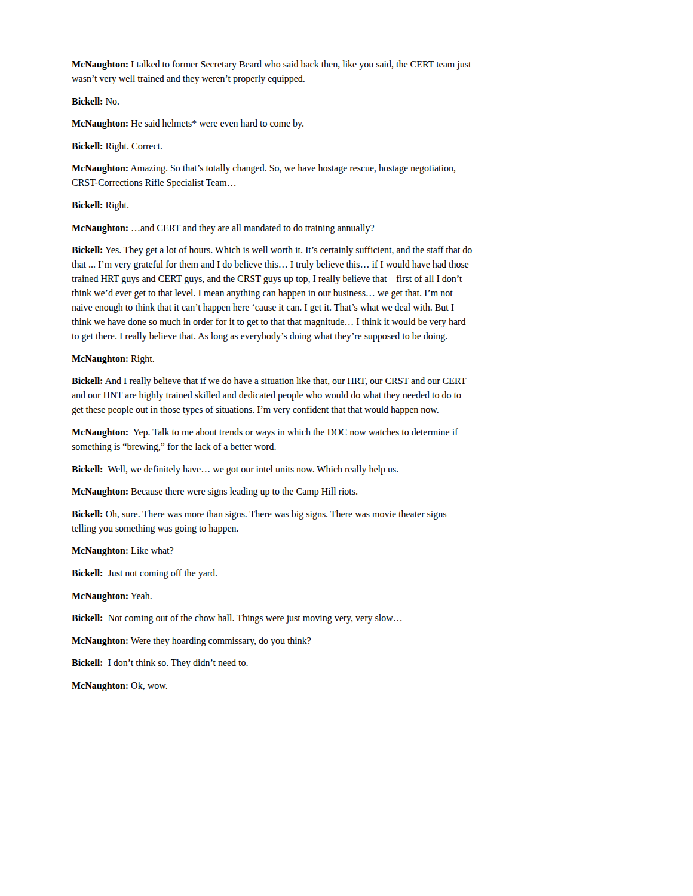McNaughton: I talked to former Secretary Beard who said back then, like you said, the CERT team just wasn’t very well trained and they weren’t properly equipped.
Bickell: No.
McNaughton: He said helmets* were even hard to come by.
Bickell: Right. Correct.
McNaughton: Amazing. So that’s totally changed. So, we have hostage rescue, hostage negotiation, CRST-Corrections Rifle Specialist Team…
Bickell: Right.
McNaughton: …and CERT and they are all mandated to do training annually?
Bickell: Yes. They get a lot of hours. Which is well worth it. It’s certainly sufficient, and the staff that do that ... I’m very grateful for them and I do believe this… I truly believe this… if I would have had those trained HRT guys and CERT guys, and the CRST guys up top, I really believe that – first of all I don’t think we’d ever get to that level. I mean anything can happen in our business… we get that. I’m not naive enough to think that it can’t happen here ‘cause it can. I get it. That’s what we deal with. But I think we have done so much in order for it to get to that that magnitude… I think it would be very hard to get there. I really believe that. As long as everybody’s doing what they’re supposed to be doing.
McNaughton: Right.
Bickell: And I really believe that if we do have a situation like that, our HRT, our CRST and our CERT and our HNT are highly trained skilled and dedicated people who would do what they needed to do to get these people out in those types of situations. I’m very confident that that would happen now.
McNaughton: Yep. Talk to me about trends or ways in which the DOC now watches to determine if something is “brewing,” for the lack of a better word.
Bickell: Well, we definitely have… we got our intel units now. Which really help us.
McNaughton: Because there were signs leading up to the Camp Hill riots.
Bickell: Oh, sure. There was more than signs. There was big signs. There was movie theater signs telling you something was going to happen.
McNaughton: Like what?
Bickell: Just not coming off the yard.
McNaughton: Yeah.
Bickell: Not coming out of the chow hall. Things were just moving very, very slow…
McNaughton: Were they hoarding commissary, do you think?
Bickell: I don’t think so. They didn’t need to.
McNaughton: Ok, wow.